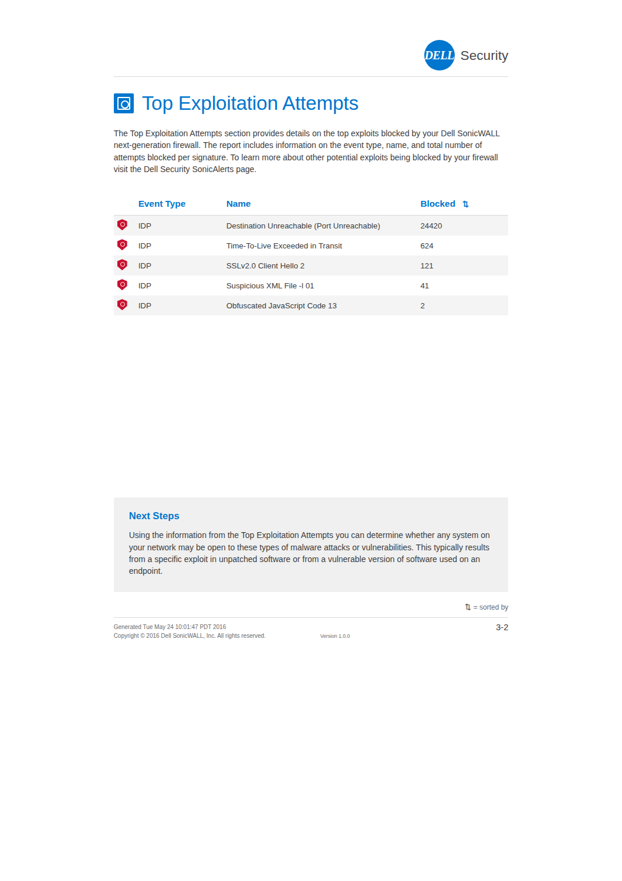DELL
Security
Top Exploitation Attempts
The Top Exploitation Attempts section provides details on the top exploits blocked by your Dell SonicWALL next-generation firewall. The report includes information on the event type, name, and total number of attempts blocked per signature. To learn more about other potential exploits being blocked by your firewall visit the Dell Security SonicAlerts page.
| | Event Type | Name | Blocked ⇅ |
| --- | --- | --- | --- |
| | IDP | Destination Unreachable (Port Unreachable) | 24420 |
| | IDP | Time-To-Live Exceeded in Transit | 624 |
| | IDP | SSLv2.0 Client Hello 2 | 121 |
| | IDP | Suspicious XML File -l 01 | 41 |
| | IDP | Obfuscated JavaScript Code 13 | 2 |
Next Steps
Using the information from the Top Exploitation Attempts you can determine whether any system on your network may be open to these types of malware attacks or vulnerabilities. This typically results from a specific exploit in unpatched software or from a vulnerable version of software used on an endpoint.
⇅= sorted by
Generated Tue May 24 10:01:47 PDT 2016
Copyright © 2016 Dell SonicWALL, Inc. All rights reserved. Version 1.0.0
3-2